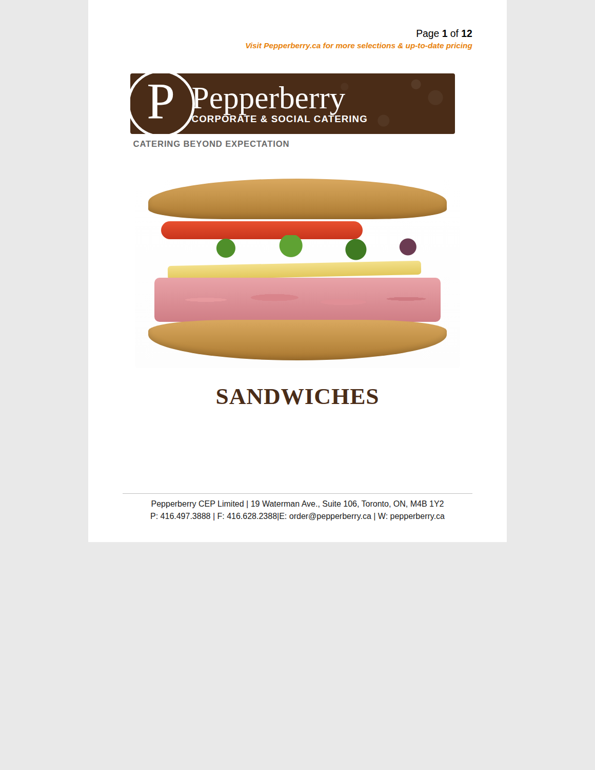Page 1 of 12
Visit Pepperberry.ca for more selections & up-to-date pricing
P
Pepperberry
Corporate & Social Catering
Catering Beyond Expectation
SANDWICHES
Pepperberry CEP Limited | 19 Waterman Ave., Suite 106, Toronto, ON, M4B 1Y2
P: 416.497.3888 | F: 416.628.2388|E: order@pepperberry.ca | W: pepperberry.ca